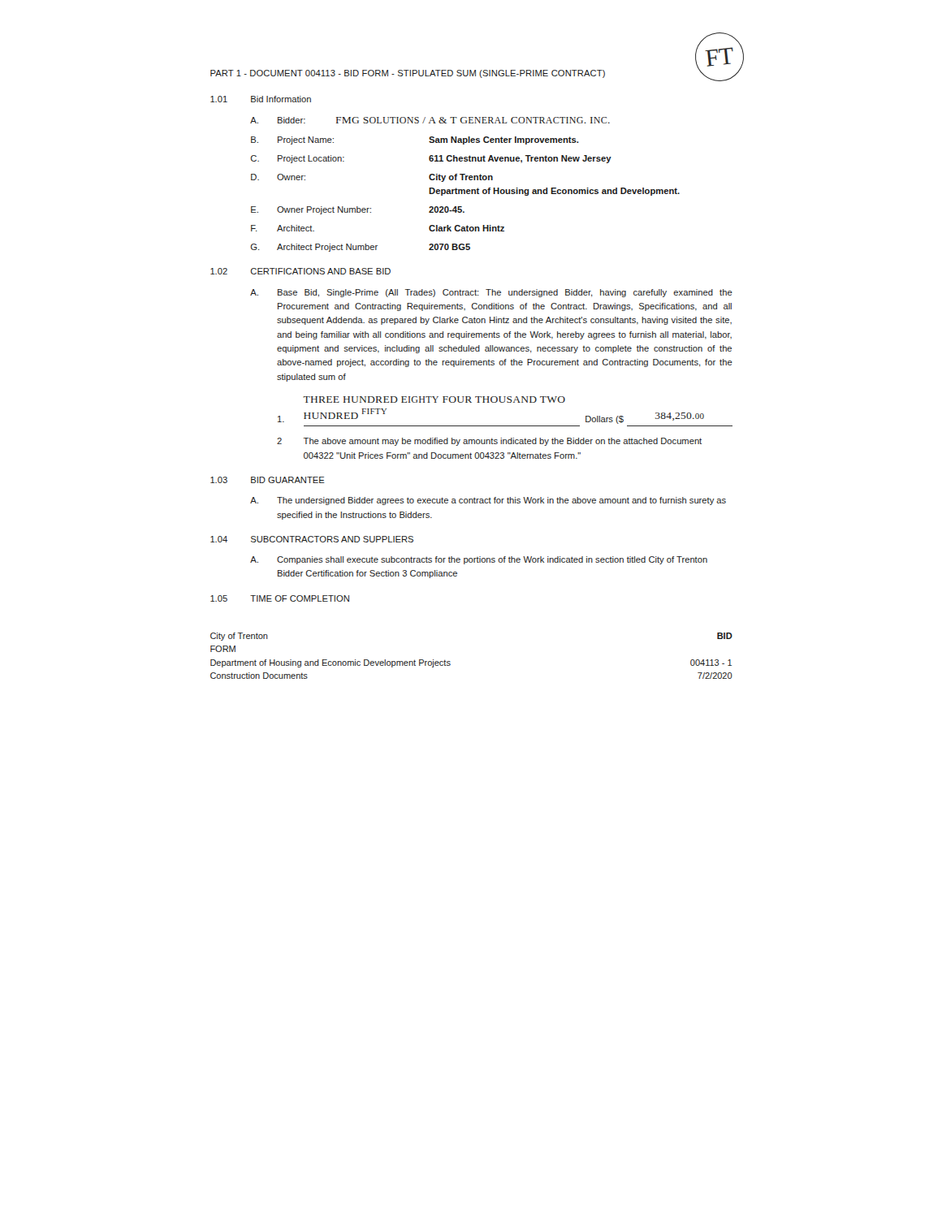FT
PART 1 - DOCUMENT 004113 - BID FORM - STIPULATED SUM (SINGLE-PRIME CONTRACT)
1.01 Bid Information
A. Bidder: FMG SOLUTIONS / A & T GENERAL CONTRACTING. INC.
B. Project Name: Sam Naples Center Improvements.
C. Project Location: 611 Chestnut Avenue, Trenton New Jersey
D. Owner: City of Trenton
Department of Housing and Economics and Development.
E. Owner Project Number: 2020-45.
F. Architect. Clark Caton Hintz
G. Architect Project Number 2070 BG5
1.02 CERTIFICATIONS AND BASE BID
A.
Base Bid, Single-Prime (All Trades) Contract: The undersigned Bidder, having carefully examined the Procurement and Contracting Requirements, Conditions of the Contract. Drawings, Specifications, and all subsequent Addenda. as prepared by Clarke Caton Hintz and the Architect's consultants, having visited the site, and being familiar with all conditions and requirements of the Work, hereby agrees to furnish all material, labor, equipment and services, including all scheduled allowances, necessary to complete the construction of the above-named project, according to the requirements of the Procurement and Contracting Documents, for the stipulated sum of
1. THREE HUNDRED EIGHTY FOUR THOUSAND TWO HUNDRED FIFTY Dollars ($ 384,250.00
2 The above amount may be modified by amounts indicated by the Bidder on the attached Document 004322 "Unit Prices Form" and Document 004323 "Alternates Form."
1.03 BID GUARANTEE
A. The undersigned Bidder agrees to execute a contract for this Work in the above amount and to furnish surety as specified in the Instructions to Bidders.
1.04 SUBCONTRACTORS AND SUPPLIERS
A. Companies shall execute subcontracts for the portions of the Work indicated in section titled City of Trenton Bidder Certification for Section 3 Compliance
1.05 TIME OF COMPLETION
City of Trenton
FORM
Department of Housing and Economic Development Projects
Construction Documents
BID
004113 - 1
7/2/2020